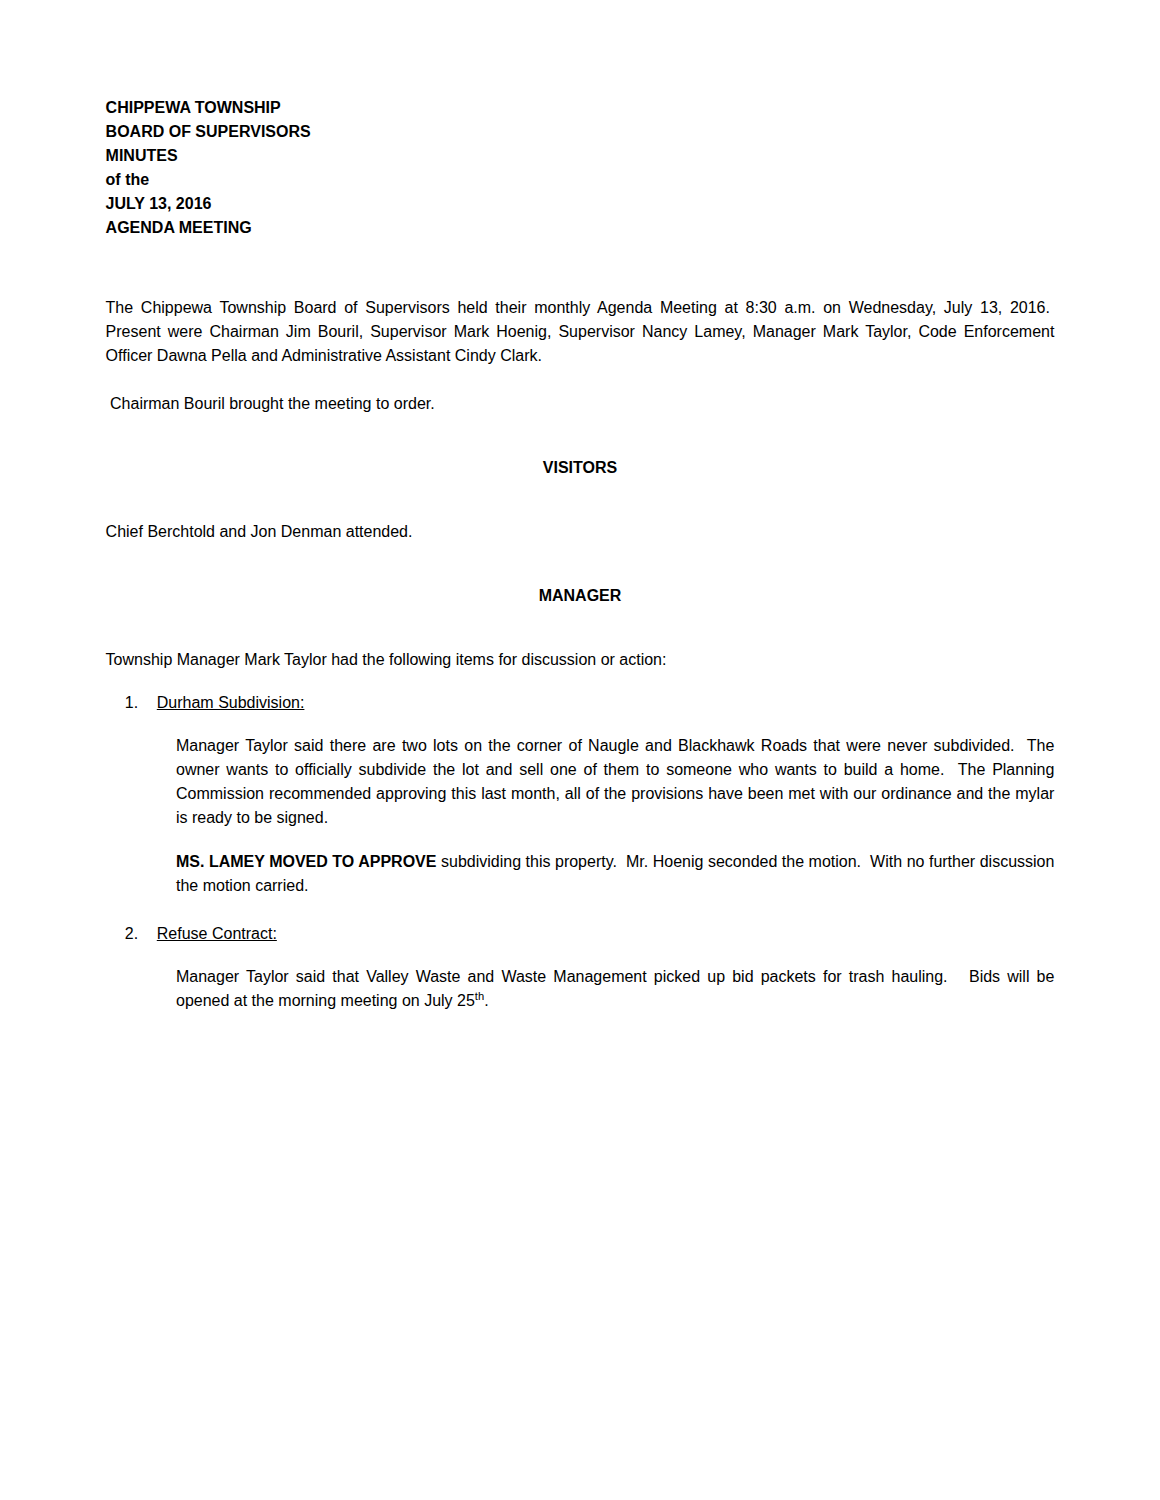CHIPPEWA TOWNSHIP
BOARD OF SUPERVISORS
MINUTES
of the
JULY 13, 2016
AGENDA MEETING
The Chippewa Township Board of Supervisors held their monthly Agenda Meeting at 8:30 a.m. on Wednesday, July 13, 2016. Present were Chairman Jim Bouril, Supervisor Mark Hoenig, Supervisor Nancy Lamey, Manager Mark Taylor, Code Enforcement Officer Dawna Pella and Administrative Assistant Cindy Clark.
Chairman Bouril brought the meeting to order.
VISITORS
Chief Berchtold and Jon Denman attended.
MANAGER
Township Manager Mark Taylor had the following items for discussion or action:
1. Durham Subdivision:
Manager Taylor said there are two lots on the corner of Naugle and Blackhawk Roads that were never subdivided. The owner wants to officially subdivide the lot and sell one of them to someone who wants to build a home. The Planning Commission recommended approving this last month, all of the provisions have been met with our ordinance and the mylar is ready to be signed.
MS. LAMEY MOVED TO APPROVE subdividing this property. Mr. Hoenig seconded the motion. With no further discussion the motion carried.
2. Refuse Contract:
Manager Taylor said that Valley Waste and Waste Management picked up bid packets for trash hauling. Bids will be opened at the morning meeting on July 25th.